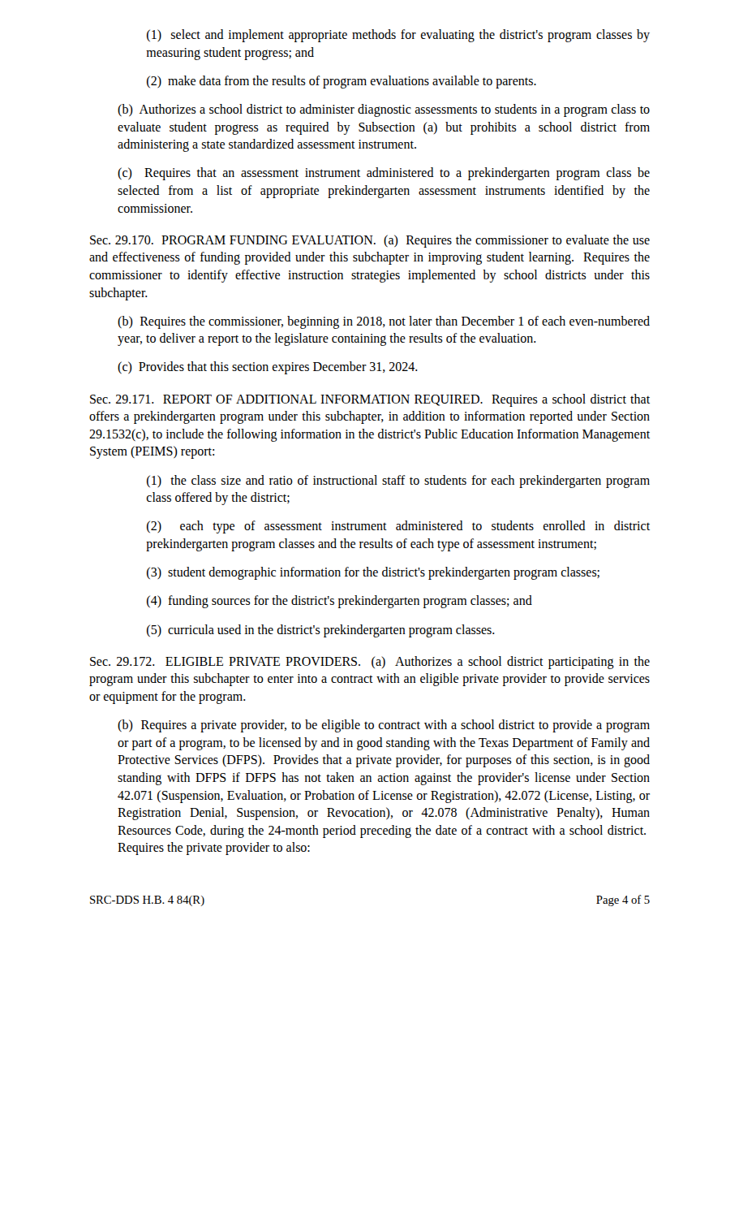(1) select and implement appropriate methods for evaluating the district's program classes by measuring student progress; and
(2) make data from the results of program evaluations available to parents.
(b) Authorizes a school district to administer diagnostic assessments to students in a program class to evaluate student progress as required by Subsection (a) but prohibits a school district from administering a state standardized assessment instrument.
(c) Requires that an assessment instrument administered to a prekindergarten program class be selected from a list of appropriate prekindergarten assessment instruments identified by the commissioner.
Sec. 29.170. PROGRAM FUNDING EVALUATION. (a) Requires the commissioner to evaluate the use and effectiveness of funding provided under this subchapter in improving student learning. Requires the commissioner to identify effective instruction strategies implemented by school districts under this subchapter.
(b) Requires the commissioner, beginning in 2018, not later than December 1 of each even-numbered year, to deliver a report to the legislature containing the results of the evaluation.
(c) Provides that this section expires December 31, 2024.
Sec. 29.171. REPORT OF ADDITIONAL INFORMATION REQUIRED. Requires a school district that offers a prekindergarten program under this subchapter, in addition to information reported under Section 29.1532(c), to include the following information in the district's Public Education Information Management System (PEIMS) report:
(1) the class size and ratio of instructional staff to students for each prekindergarten program class offered by the district;
(2) each type of assessment instrument administered to students enrolled in district prekindergarten program classes and the results of each type of assessment instrument;
(3) student demographic information for the district's prekindergarten program classes;
(4) funding sources for the district's prekindergarten program classes; and
(5) curricula used in the district's prekindergarten program classes.
Sec. 29.172. ELIGIBLE PRIVATE PROVIDERS. (a) Authorizes a school district participating in the program under this subchapter to enter into a contract with an eligible private provider to provide services or equipment for the program.
(b) Requires a private provider, to be eligible to contract with a school district to provide a program or part of a program, to be licensed by and in good standing with the Texas Department of Family and Protective Services (DFPS). Provides that a private provider, for purposes of this section, is in good standing with DFPS if DFPS has not taken an action against the provider's license under Section 42.071 (Suspension, Evaluation, or Probation of License or Registration), 42.072 (License, Listing, or Registration Denial, Suspension, or Revocation), or 42.078 (Administrative Penalty), Human Resources Code, during the 24-month period preceding the date of a contract with a school district. Requires the private provider to also:
SRC-DDS H.B. 4 84(R) Page 4 of 5